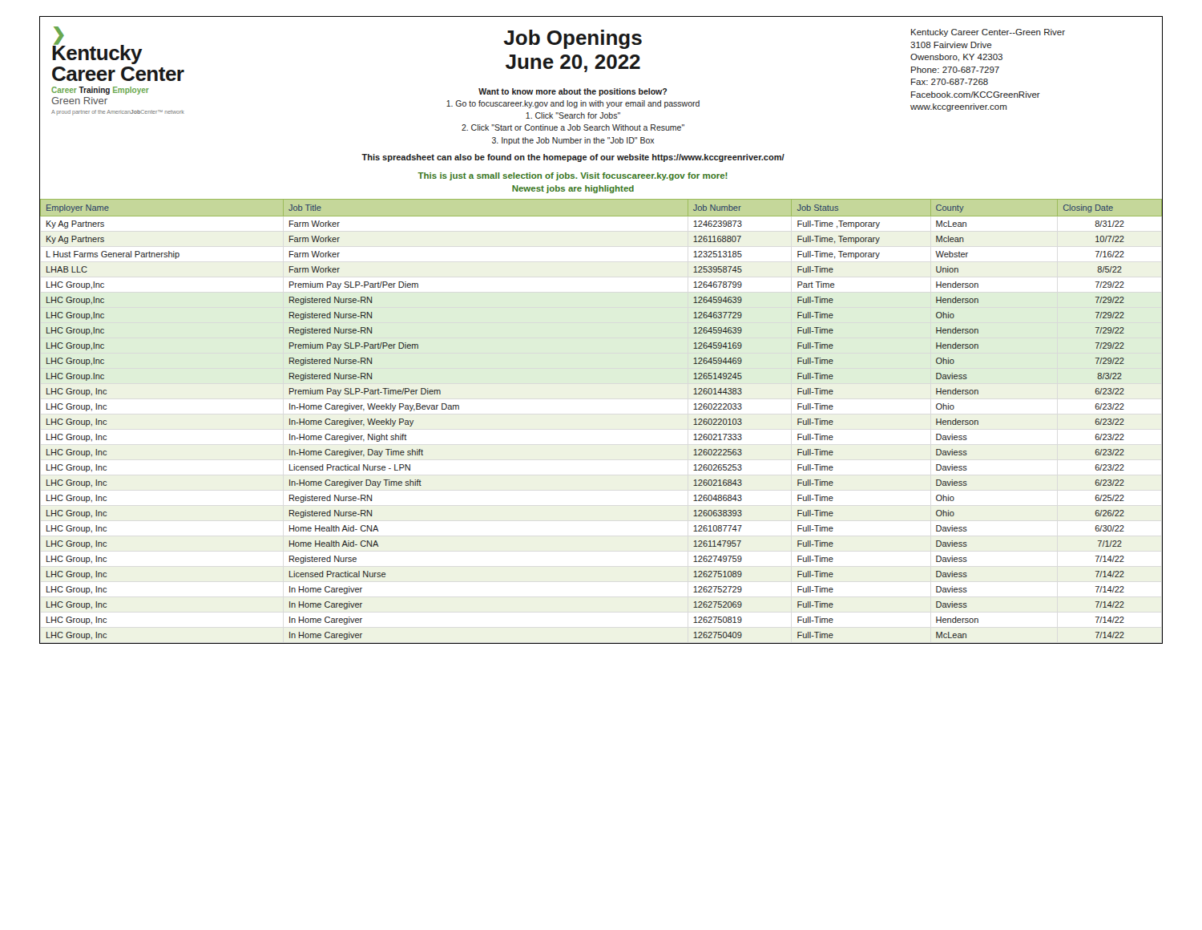❯ Kentucky Career Center
Career Training Employer
Green River
A proud partner of the AmericanJob Center™ network
Job Openings
June 20, 2022
Want to know more about the positions below?
1. Go to focuscareer.ky.gov and log in with your email and password
1. Click "Search for Jobs"
2. Click "Start or Continue a Job Search Without a Resume"
3. Input the Job Number in the "Job ID" Box
This spreadsheet can also be found on the homepage of our website https://www.kccgreenriver.com/
This is just a small selection of jobs. Visit focuscareer.ky.gov for more!
Newest jobs are highlighted
Kentucky Career Center--Green River
3108 Fairview Drive
Owensboro, KY 42303
Phone: 270-687-7297
Fax: 270-687-7268
Facebook.com/KCCGreenRiver
www.kccgreenriver.com
| Employer Name | Job Title | Job Number | Job Status | County | Closing Date |
| --- | --- | --- | --- | --- | --- |
| Ky Ag Partners | Farm Worker | 1246239873 | Full-Time ,Temporary | McLean | 8/31/22 |
| Ky Ag Partners | Farm Worker | 1261168807 | Full-Time, Temporary | Mclean | 10/7/22 |
| L Hust Farms General Partnership | Farm Worker | 1232513185 | Full-Time, Temporary | Webster | 7/16/22 |
| LHAB LLC | Farm Worker | 1253958745 | Full-Time | Union | 8/5/22 |
| LHC Group,Inc | Premium Pay SLP-Part/Per Diem | 1264678799 | Part Time | Henderson | 7/29/22 |
| LHC Group,Inc | Registered Nurse-RN | 1264594639 | Full-Time | Henderson | 7/29/22 |
| LHC Group,Inc | Registered Nurse-RN | 1264637729 | Full-Time | Ohio | 7/29/22 |
| LHC Group,Inc | Registered Nurse-RN | 1264594639 | Full-Time | Henderson | 7/29/22 |
| LHC Group,Inc | Premium Pay SLP-Part/Per Diem | 1264594169 | Full-Time | Henderson | 7/29/22 |
| LHC Group,Inc | Registered Nurse-RN | 1264594469 | Full-Time | Ohio | 7/29/22 |
| LHC Group.Inc | Registered Nurse-RN | 1265149245 | Full-Time | Daviess | 8/3/22 |
| LHC Group, Inc | Premium Pay SLP-Part-Time/Per Diem | 1260144383 | Full-Time | Henderson | 6/23/22 |
| LHC Group, Inc | In-Home Caregiver, Weekly Pay,Bevar Dam | 1260222033 | Full-Time | Ohio | 6/23/22 |
| LHC Group, Inc | In-Home Caregiver, Weekly Pay | 1260220103 | Full-Time | Henderson | 6/23/22 |
| LHC Group, Inc | In-Home Caregiver, Night shift | 1260217333 | Full-Time | Daviess | 6/23/22 |
| LHC Group, Inc | In-Home Caregiver, Day Time shift | 1260222563 | Full-Time | Daviess | 6/23/22 |
| LHC Group, Inc | Licensed Practical Nurse - LPN | 1260265253 | Full-Time | Daviess | 6/23/22 |
| LHC Group, Inc | In-Home Caregiver Day Time shift | 1260216843 | Full-Time | Daviess | 6/23/22 |
| LHC Group, Inc | Registered Nurse-RN | 1260486843 | Full-Time | Ohio | 6/25/22 |
| LHC Group, Inc | Registered Nurse-RN | 1260638393 | Full-Time | Ohio | 6/26/22 |
| LHC Group, Inc | Home Health Aid- CNA | 1261087747 | Full-Time | Daviess | 6/30/22 |
| LHC Group, Inc | Home Health Aid- CNA | 1261147957 | Full-Time | Daviess | 7/1/22 |
| LHC Group, Inc | Registered Nurse | 1262749759 | Full-Time | Daviess | 7/14/22 |
| LHC Group, Inc | Licensed Practical Nurse | 1262751089 | Full-Time | Daviess | 7/14/22 |
| LHC Group, Inc | In Home Caregiver | 1262752729 | Full-Time | Daviess | 7/14/22 |
| LHC Group, Inc | In Home Caregiver | 1262752069 | Full-Time | Daviess | 7/14/22 |
| LHC Group, Inc | In Home Caregiver | 1262750819 | Full-Time | Henderson | 7/14/22 |
| LHC Group, Inc | In Home Caregiver | 1262750409 | Full-Time | McLean | 7/14/22 |